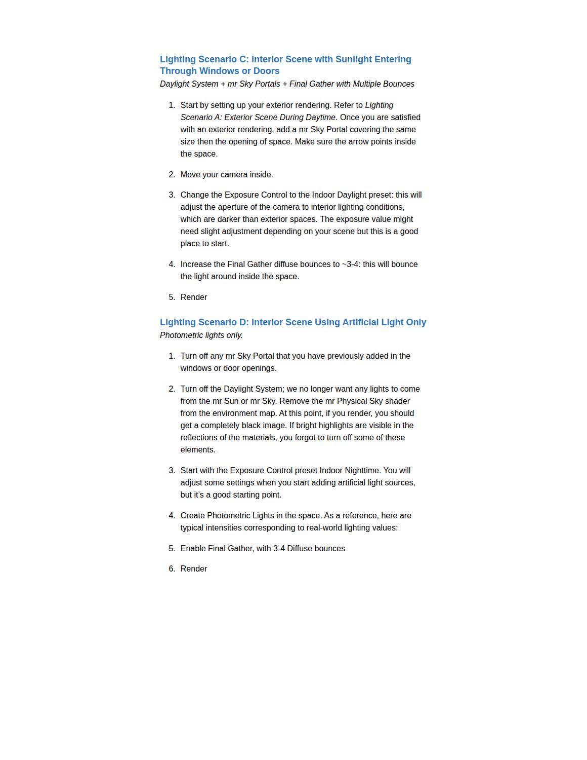Lighting Scenario C: Interior Scene with Sunlight Entering Through Windows or Doors
Daylight System + mr Sky Portals + Final Gather with Multiple Bounces
Start by setting up your exterior rendering. Refer to Lighting Scenario A: Exterior Scene During Daytime. Once you are satisfied with an exterior rendering, add a mr Sky Portal covering the same size then the opening of space. Make sure the arrow points inside the space.
Move your camera inside.
Change the Exposure Control to the Indoor Daylight preset: this will adjust the aperture of the camera to interior lighting conditions, which are darker than exterior spaces. The exposure value might need slight adjustment depending on your scene but this is a good place to start.
Increase the Final Gather diffuse bounces to ~3-4: this will bounce the light around inside the space.
Render
Lighting Scenario D: Interior Scene Using Artificial Light Only
Photometric lights only.
Turn off any mr Sky Portal that you have previously added in the windows or door openings.
Turn off the Daylight System; we no longer want any lights to come from the mr Sun or mr Sky. Remove the mr Physical Sky shader from the environment map. At this point, if you render, you should get a completely black image. If bright highlights are visible in the reflections of the materials, you forgot to turn off some of these elements.
Start with the Exposure Control preset Indoor Nighttime. You will adjust some settings when you start adding artificial light sources, but it’s a good starting point.
Create Photometric Lights in the space. As a reference, here are typical intensities corresponding to real-world lighting values:
Enable Final Gather, with 3-4 Diffuse bounces
Render